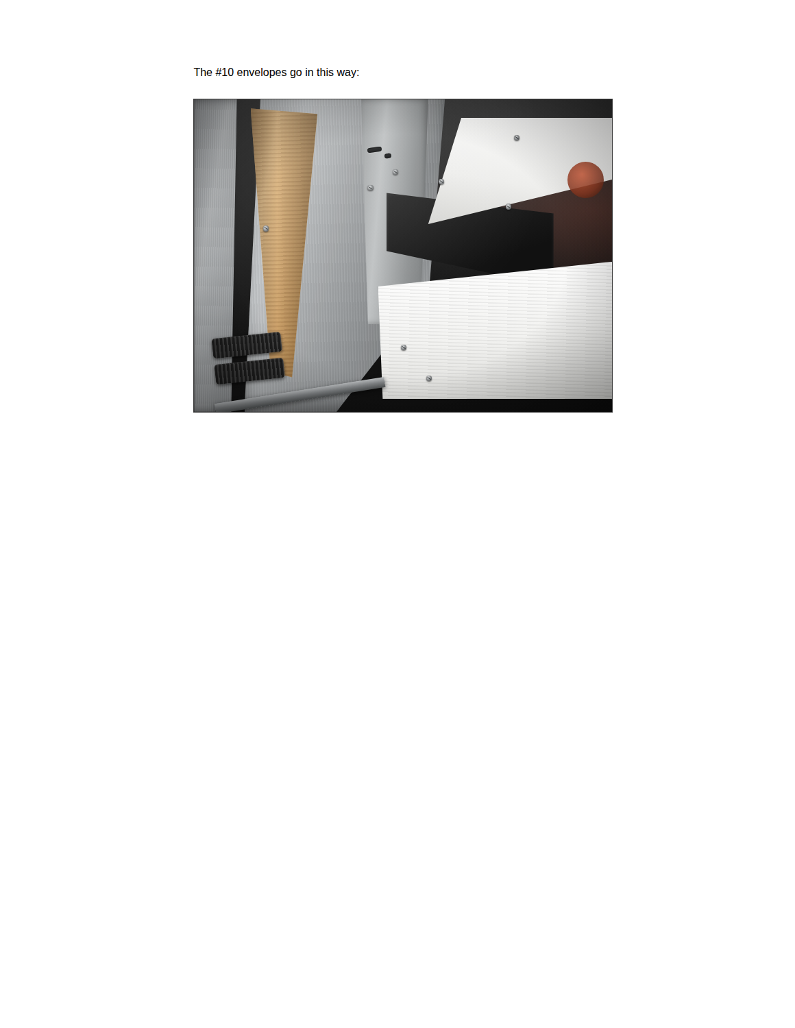The #10 envelopes go in this way: